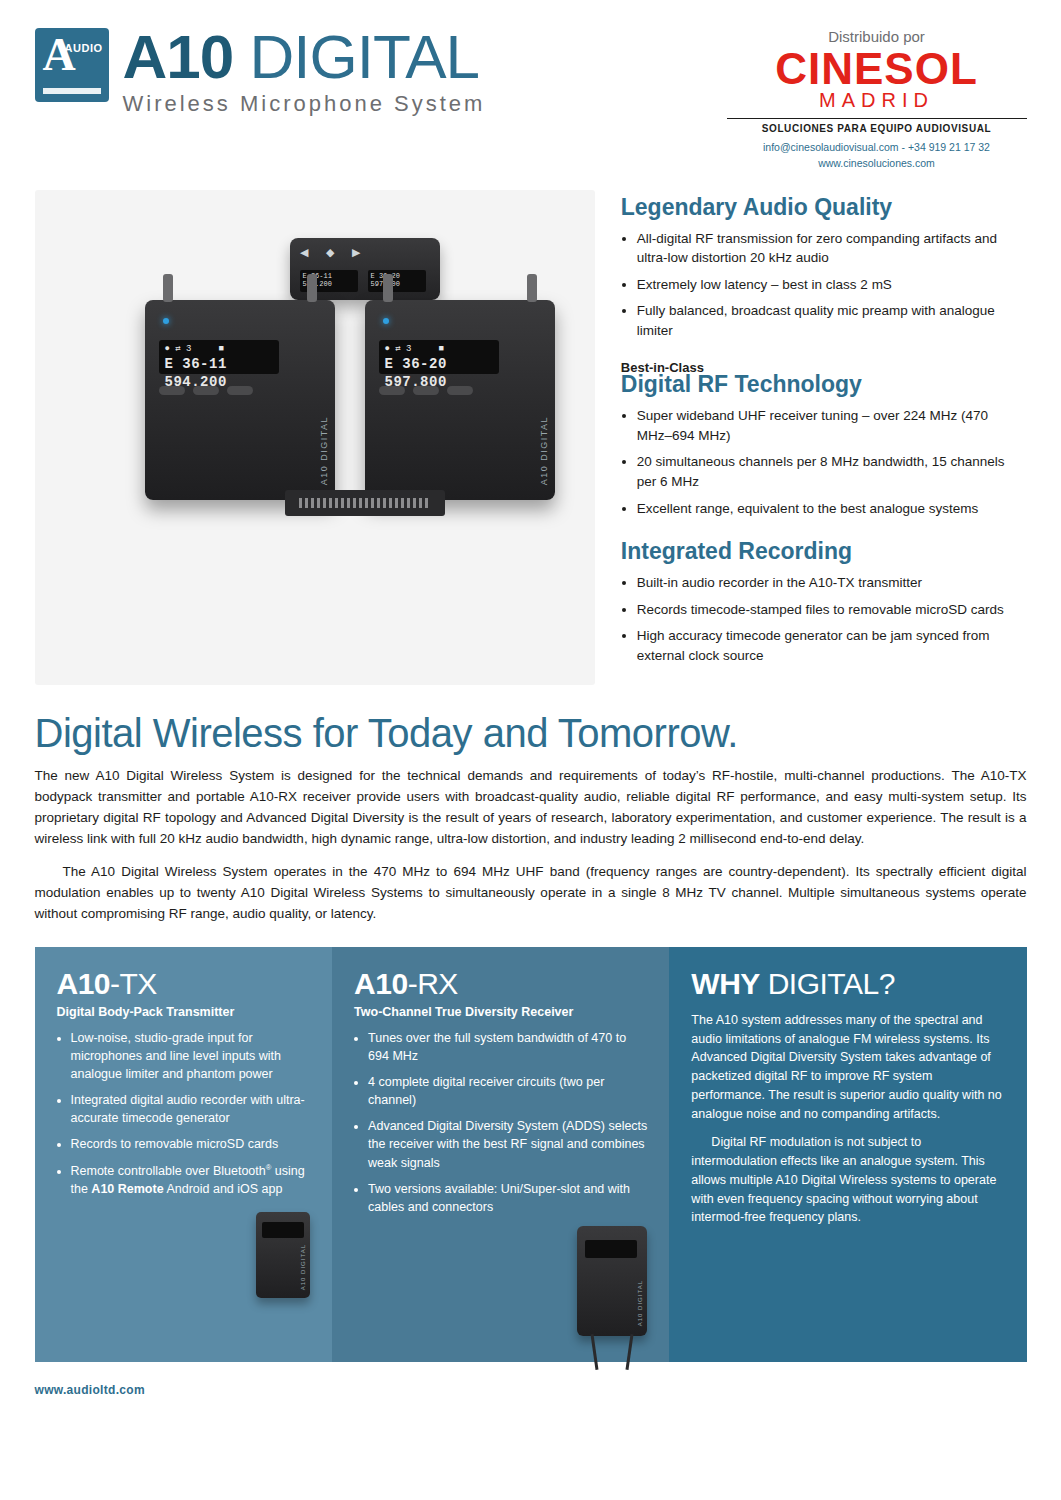A AUDIO
A10 DIGITAL
Wireless Microphone System
Distribuido por
CINESOL
MADRID
SOLUCIONES PARA EQUIPO AUDIOVISUAL
info@cinesolaudiovisual.com - +34 919 21 17 32
www.cinesoluciones.com
◀◆▶
E 36-11
594.200 E 36-20
597.800
● ⇄ 3 ■
E 36-11 594.200
A10 DIGITAL
● ⇄ 3 ■
E 36-20 597.800
A10 DIGITAL
Legendary Audio Quality
All-digital RF transmission for zero companding artifacts and ultra-low distortion 20 kHz audio
Extremely low latency – best in class 2 mS
Fully balanced, broadcast quality mic preamp with analogue limiter
Best-in-Class
Digital RF Technology
Super wideband UHF receiver tuning – over 224 MHz (470 MHz–694 MHz)
20 simultaneous channels per 8 MHz bandwidth, 15 channels per 6 MHz
Excellent range, equivalent to the best analogue systems
Integrated Recording
Built-in audio recorder in the A10-TX transmitter
Records timecode-stamped files to removable microSD cards
High accuracy timecode generator can be jam synced from external clock source
Digital Wireless for Today and Tomorrow.
The new A10 Digital Wireless System is designed for the technical demands and requirements of today’s RF-hostile, multi-channel productions. The A10-TX bodypack transmitter and portable A10-RX receiver provide users with broadcast-quality audio, reliable digital RF performance, and easy multi-system setup. Its proprietary digital RF topology and Advanced Digital Diversity is the result of years of research, laboratory experimentation, and customer experience. The result is a wireless link with full 20 kHz audio bandwidth, high dynamic range, ultra-low distortion, and industry leading 2 millisecond end-to-end delay.
The A10 Digital Wireless System operates in the 470 MHz to 694 MHz UHF band (frequency ranges are country-dependent). Its spectrally efficient digital modulation enables up to twenty A10 Digital Wireless Systems to simultaneously operate in a single 8 MHz TV channel. Multiple simultaneous systems operate without compromising RF range, audio quality, or latency.
A10-TX
Digital Body-Pack Transmitter
Low-noise, studio-grade input for microphones and line level inputs with analogue limiter and phantom power
Integrated digital audio recorder with ultra-accurate timecode generator
Records to removable microSD cards
Remote controllable over Bluetooth® using the A10 Remote Android and iOS app
A10 DIGITAL
A10-RX
Two-Channel True Diversity Receiver
Tunes over the full system bandwidth of 470 to 694 MHz
4 complete digital receiver circuits (two per channel)
Advanced Digital Diversity System (ADDS) selects the receiver with the best RF signal and combines weak signals
Two versions available: Uni/Super-slot and with cables and connectors
A10 DIGITAL
WHY DIGITAL?
The A10 system addresses many of the spectral and audio limitations of analogue FM wireless systems. Its Advanced Digital Diversity System takes advantage of packetized digital RF to improve RF system performance. The result is superior audio quality with no analogue noise and no companding artifacts.
Digital RF modulation is not subject to intermodulation effects like an analogue system. This allows multiple A10 Digital Wireless systems to operate with even frequency spacing without worrying about intermod-free frequency plans.
www.audioltd.com